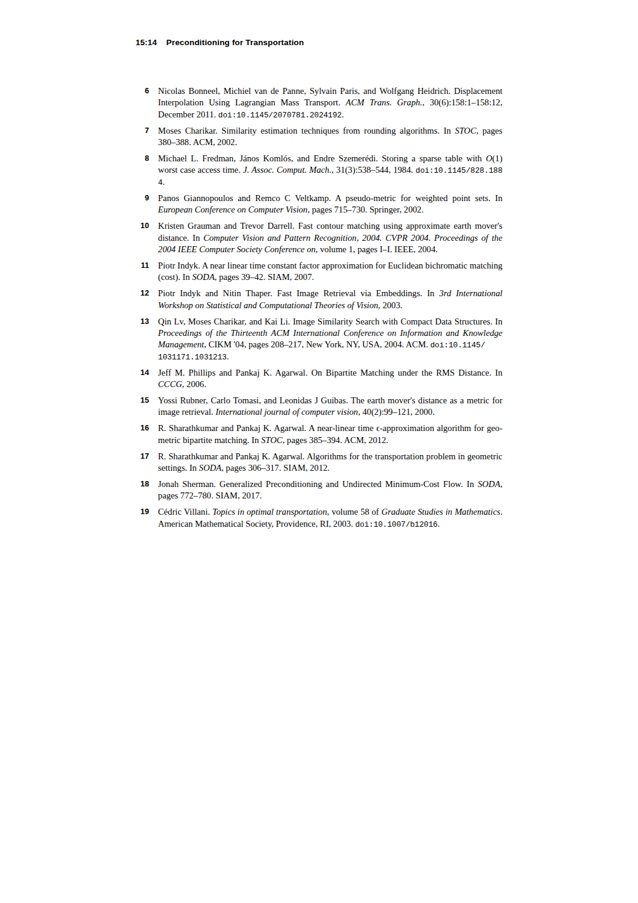15:14 Preconditioning for Transportation
Nicolas Bonneel, Michiel van de Panne, Sylvain Paris, and Wolfgang Heidrich. Displacement Interpolation Using Lagrangian Mass Transport. ACM Trans. Graph., 30(6):158:1–158:12, December 2011. doi:10.1145/2070781.2024192.
Moses Charikar. Similarity estimation techniques from rounding algorithms. In STOC, pages 380–388. ACM, 2002.
Michael L. Fredman, János Komlós, and Endre Szemerédi. Storing a sparse table with O(1) worst case access time. J. Assoc. Comput. Mach., 31(3):538–544, 1984. doi:10.1145/828.1884.
Panos Giannopoulos and Remco C Veltkamp. A pseudo-metric for weighted point sets. In European Conference on Computer Vision, pages 715–730. Springer, 2002.
Kristen Grauman and Trevor Darrell. Fast contour matching using approximate earth mover's distance. In Computer Vision and Pattern Recognition, 2004. CVPR 2004. Proceedings of the 2004 IEEE Computer Society Conference on, volume 1, pages I–I. IEEE, 2004.
Piotr Indyk. A near linear time constant factor approximation for Euclidean bichromatic matching (cost). In SODA, pages 39–42. SIAM, 2007.
Piotr Indyk and Nitin Thaper. Fast Image Retrieval via Embeddings. In 3rd International Workshop on Statistical and Computational Theories of Vision, 2003.
Qin Lv, Moses Charikar, and Kai Li. Image Similarity Search with Compact Data Structures. In Proceedings of the Thirteenth ACM International Conference on Information and Knowledge Management, CIKM '04, pages 208–217, New York, NY, USA, 2004. ACM. doi:10.1145/
1031171.1031213.
Jeff M. Phillips and Pankaj K. Agarwal. On Bipartite Matching under the RMS Distance. In CCCG, 2006.
Yossi Rubner, Carlo Tomasi, and Leonidas J Guibas. The earth mover's distance as a metric for image retrieval. International journal of computer vision, 40(2):99–121, 2000.
R. Sharathkumar and Pankaj K. Agarwal. A near-linear time ϵ-approximation algorithm for geometric bipartite matching. In STOC, pages 385–394. ACM, 2012.
R. Sharathkumar and Pankaj K. Agarwal. Algorithms for the transportation problem in geometric settings. In SODA, pages 306–317. SIAM, 2012.
Jonah Sherman. Generalized Preconditioning and Undirected Minimum-Cost Flow. In SODA, pages 772–780. SIAM, 2017.
Cédric Villani. Topics in optimal transportation, volume 58 of Graduate Studies in Mathematics. American Mathematical Society, Providence, RI, 2003. doi:10.1007/b12016.